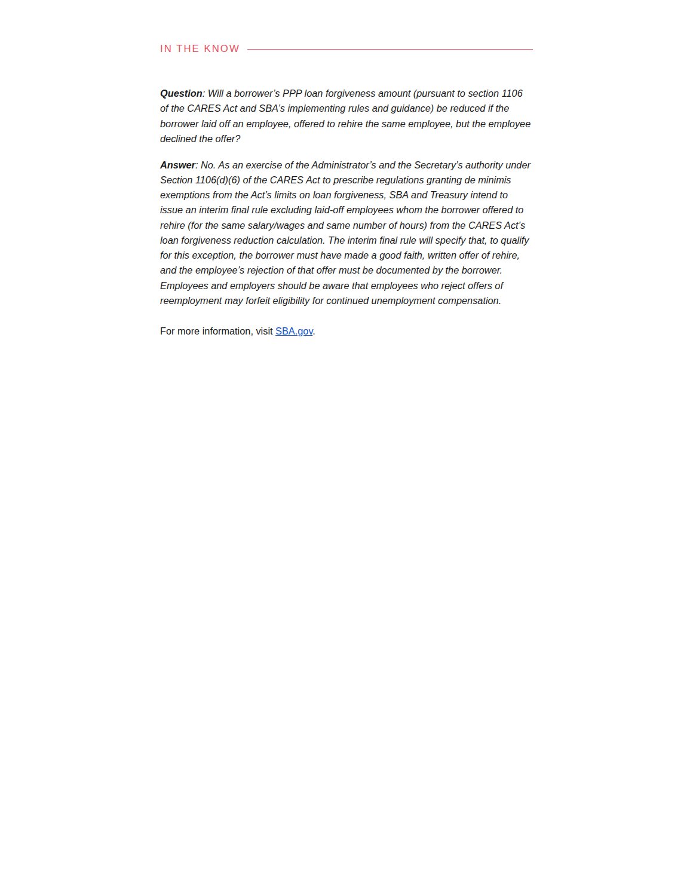In the Know
Question: Will a borrower’s PPP loan forgiveness amount (pursuant to section 1106 of the CARES Act and SBA’s implementing rules and guidance) be reduced if the borrower laid off an employee, offered to rehire the same employee, but the employee declined the offer?
Answer: No. As an exercise of the Administrator’s and the Secretary’s authority under Section 1106(d)(6) of the CARES Act to prescribe regulations granting de minimis exemptions from the Act’s limits on loan forgiveness, SBA and Treasury intend to issue an interim final rule excluding laid-off employees whom the borrower offered to rehire (for the same salary/wages and same number of hours) from the CARES Act’s loan forgiveness reduction calculation. The interim final rule will specify that, to qualify for this exception, the borrower must have made a good faith, written offer of rehire, and the employee’s rejection of that offer must be documented by the borrower. Employees and employers should be aware that employees who reject offers of reemployment may forfeit eligibility for continued unemployment compensation.
For more information, visit SBA.gov.